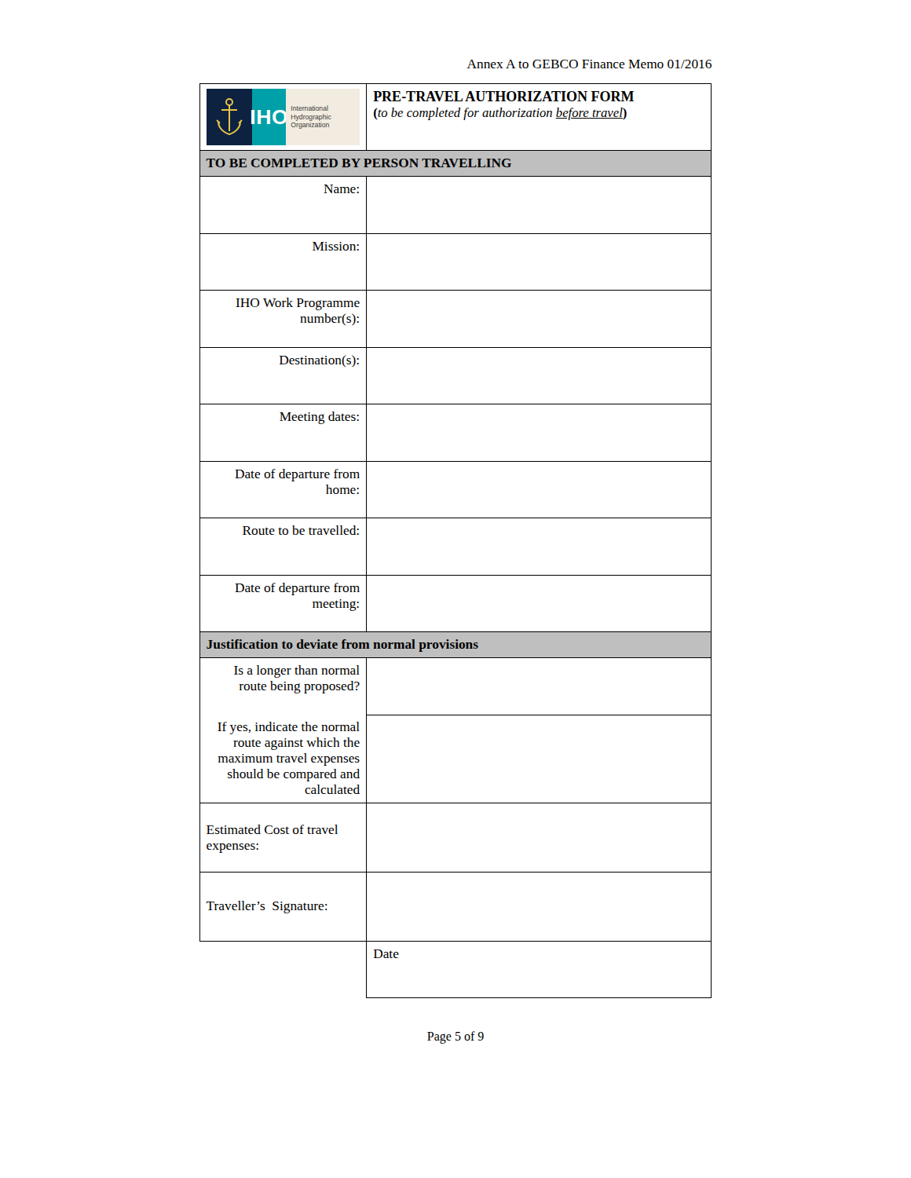Annex A to GEBCO Finance Memo 01/2016
| IHO International Hydrographic Organization | PRE-TRAVEL AUTHORIZATION FORM ( to be completed for authorization before travel ) |
| TO BE COMPLETED BY PERSON TRAVELLING |
| Name: | |
| Mission: | |
| IHO Work Programme number(s): | |
| Destination(s): | |
| Meeting dates: | |
| Date of departure from home: | |
| Route to be travelled: | |
| Date of departure from meeting: | |
| Justification to deviate from normal provisions |
| Is a longer than normal route being proposed? | |
| If yes, indicate the normal route against which the maximum travel expenses should be compared and calculated | |
| Estimated Cost of travel expenses: | |
| Traveller’s Signature: | |
| | Date |
Page 5 of 9